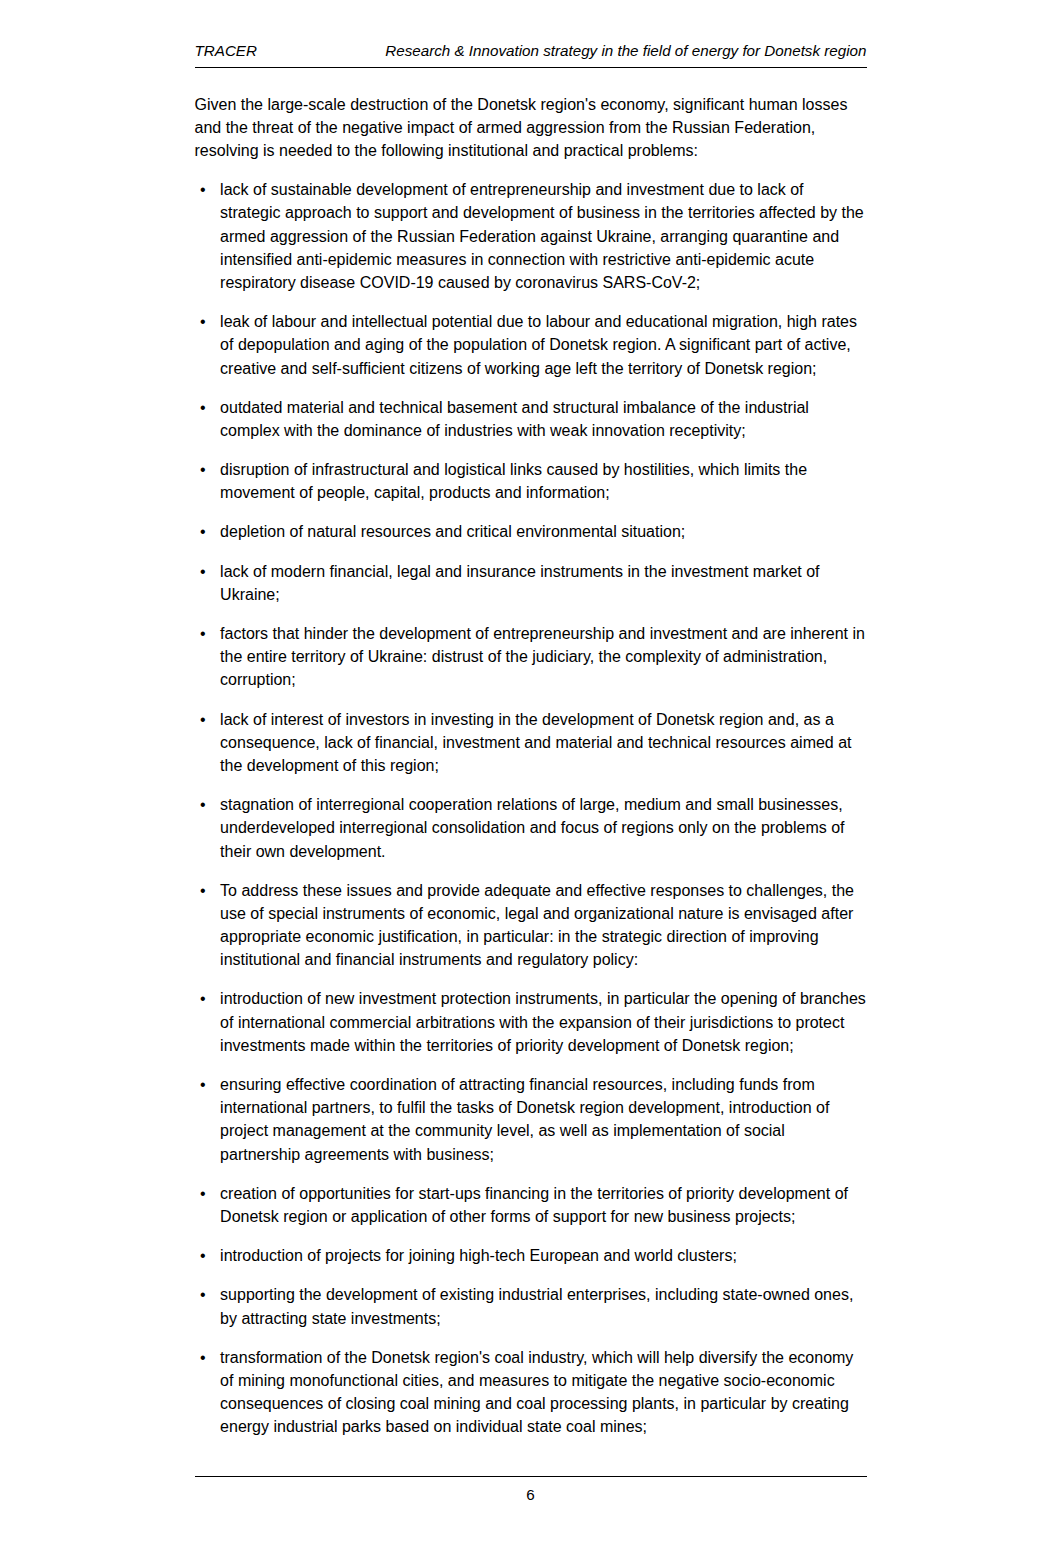TRACER Research & Innovation strategy in the field of energy for Donetsk region
Given the large-scale destruction of the Donetsk region's economy, significant human losses and the threat of the negative impact of armed aggression from the Russian Federation, resolving is needed to the following institutional and practical problems:
lack of sustainable development of entrepreneurship and investment due to lack of strategic approach to support and development of business in the territories affected by the armed aggression of the Russian Federation against Ukraine, arranging quarantine and intensified anti-epidemic measures in connection with restrictive anti-epidemic acute respiratory disease COVID-19 caused by coronavirus SARS-CoV-2;
leak of labour and intellectual potential due to labour and educational migration, high rates of depopulation and aging of the population of Donetsk region. A significant part of active, creative and self-sufficient citizens of working age left the territory of Donetsk region;
outdated material and technical basement and structural imbalance of the industrial complex with the dominance of industries with weak innovation receptivity;
disruption of infrastructural and logistical links caused by hostilities, which limits the movement of people, capital, products and information;
depletion of natural resources and critical environmental situation;
lack of modern financial, legal and insurance instruments in the investment market of Ukraine;
factors that hinder the development of entrepreneurship and investment and are inherent in the entire territory of Ukraine: distrust of the judiciary, the complexity of administration, corruption;
lack of interest of investors in investing in the development of Donetsk region and, as a consequence, lack of financial, investment and material and technical resources aimed at the development of this region;
stagnation of interregional cooperation relations of large, medium and small businesses, underdeveloped interregional consolidation and focus of regions only on the problems of their own development.
To address these issues and provide adequate and effective responses to challenges, the use of special instruments of economic, legal and organizational nature is envisaged after appropriate economic justification, in particular: in the strategic direction of improving institutional and financial instruments and regulatory policy:
introduction of new investment protection instruments, in particular the opening of branches of international commercial arbitrations with the expansion of their jurisdictions to protect investments made within the territories of priority development of Donetsk region;
ensuring effective coordination of attracting financial resources, including funds from international partners, to fulfil the tasks of Donetsk region development, introduction of project management at the community level, as well as implementation of social partnership agreements with business;
creation of opportunities for start-ups financing in the territories of priority development of Donetsk region or application of other forms of support for new business projects;
introduction of projects for joining high-tech European and world clusters;
supporting the development of existing industrial enterprises, including state-owned ones, by attracting state investments;
transformation of the Donetsk region's coal industry, which will help diversify the economy of mining monofunctional cities, and measures to mitigate the negative socio-economic consequences of closing coal mining and coal processing plants, in particular by creating energy industrial parks based on individual state coal mines;
6